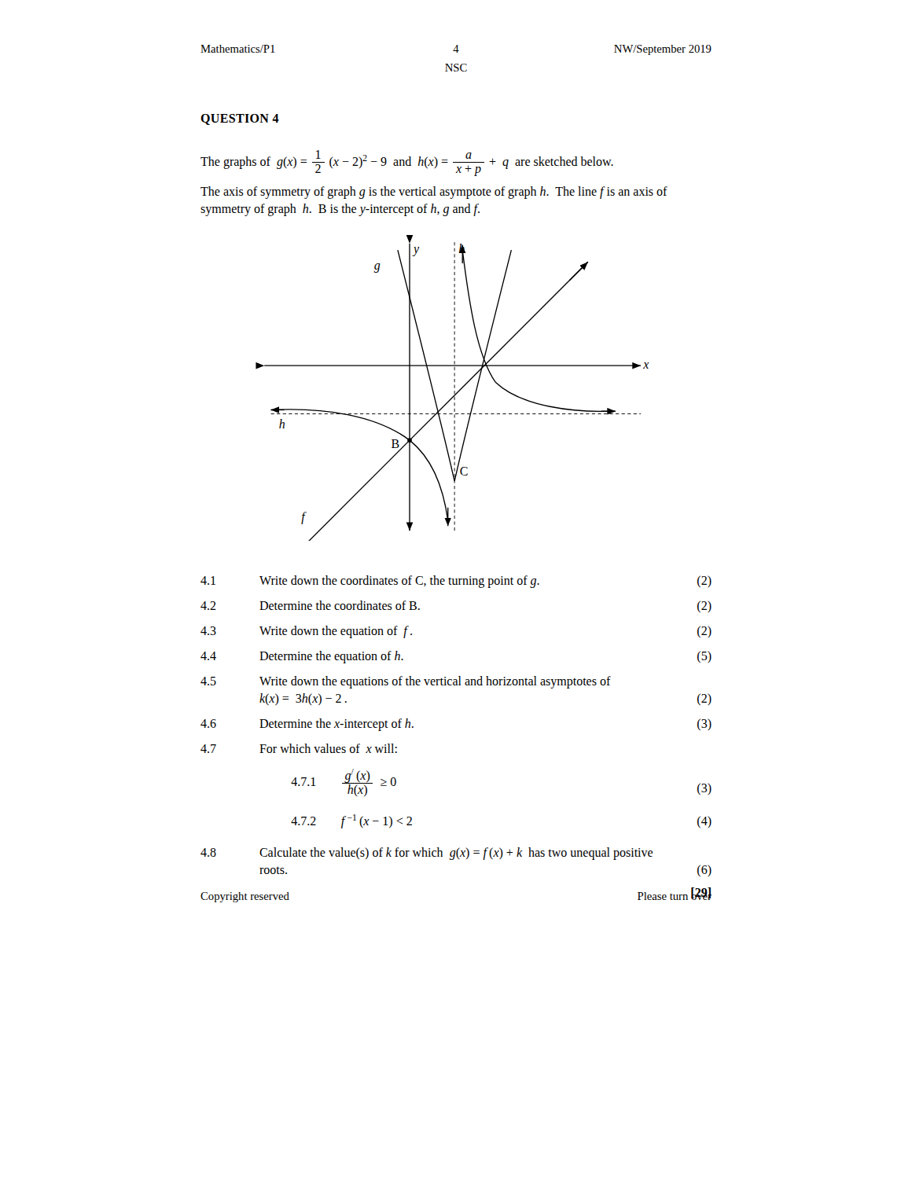Mathematics/P1
4
NW/September 2019
NSC
QUESTION 4
The graphs of g(x) = 12 (x − 2)2 − 9 and h(x) = ax + p + q are sketched below.
The axis of symmetry of graph g is the vertical asymptote of graph h. The line f is an axis of symmetry of graph h. B is the y-intercept of h, g and f.
y x h g h B C f
| 4.1 | Write down the coordinates of C, the turning point of g . | (2) |
| 4.2 | Determine the coordinates of B. | (2) |
| 4.3 | Write down the equation of f . | (2) |
| 4.4 | Determine the equation of h . | (5) |
| 4.5 | Write down the equations of the vertical and horizontal asymptotes of k ( x ) = 3 h ( x ) − 2 . | (2) |
| 4.6 | Determine the x -intercept of h . | (3) |
| 4.7 | For which values of x will: | |
| | 4.7.1 g / ( x ) h ( x ) ≥ 0 | (3) |
| | 4.7.2 f −1 ( x − 1) < 2 | (4) |
| 4.8 | Calculate the value(s) of k for which g ( x ) = f ( x ) + k has two unequal positive roots. | (6) |
[29]
Copyright reserved Please turn over